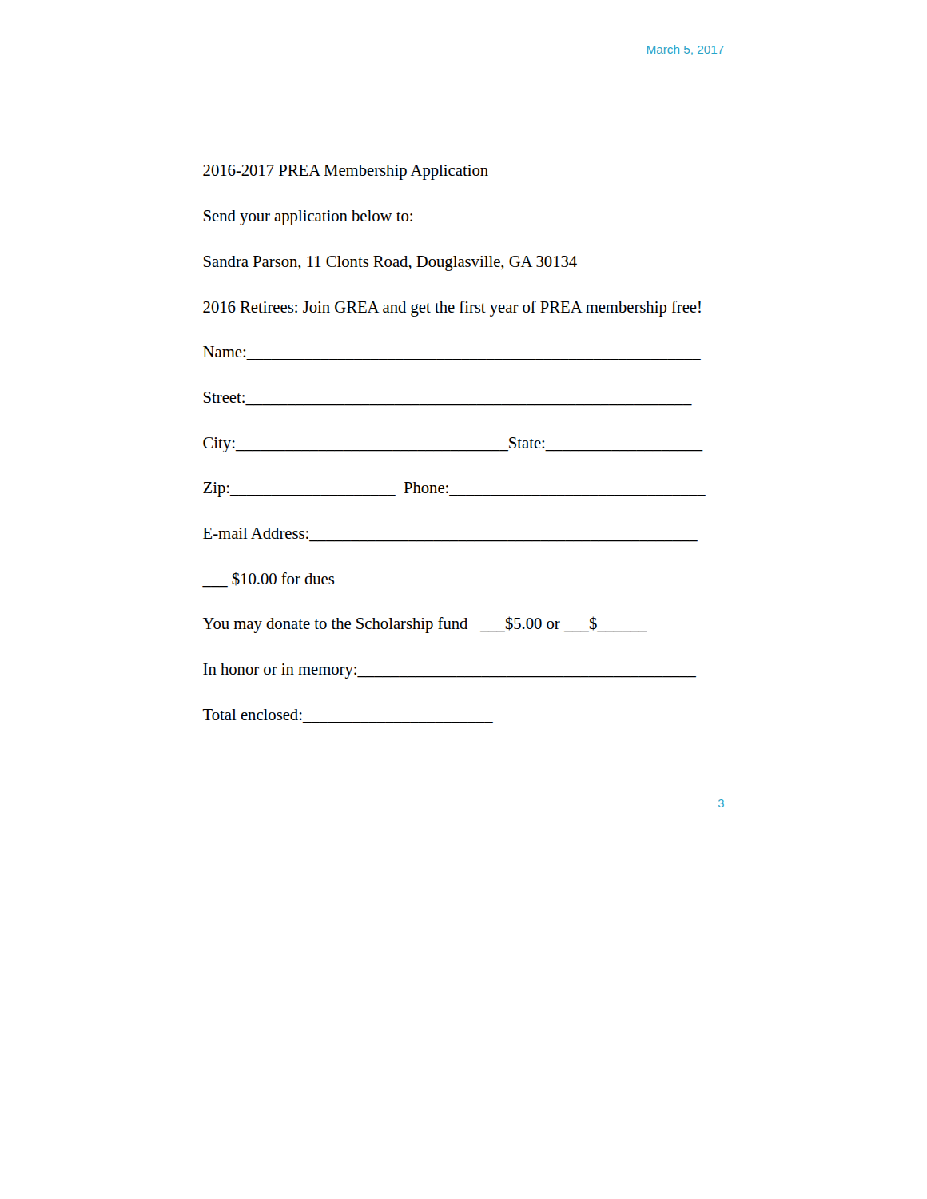March 5, 2017
2016-2017 PREA Membership Application
Send your application below to:
Sandra Parson, 11 Clonts Road, Douglasville, GA 30134
2016 Retirees: Join GREA and get the first year of PREA membership free!
Name:_______________________________________________________
Street:______________________________________________________
City:_________________________________State:___________________
Zip:____________________ Phone:_______________________________
E-mail Address:_______________________________________________
___ $10.00 for dues
You may donate to the Scholarship fund ___$5.00 or ___$______
In honor or in memory:_________________________________________
Total enclosed:_______________________
3